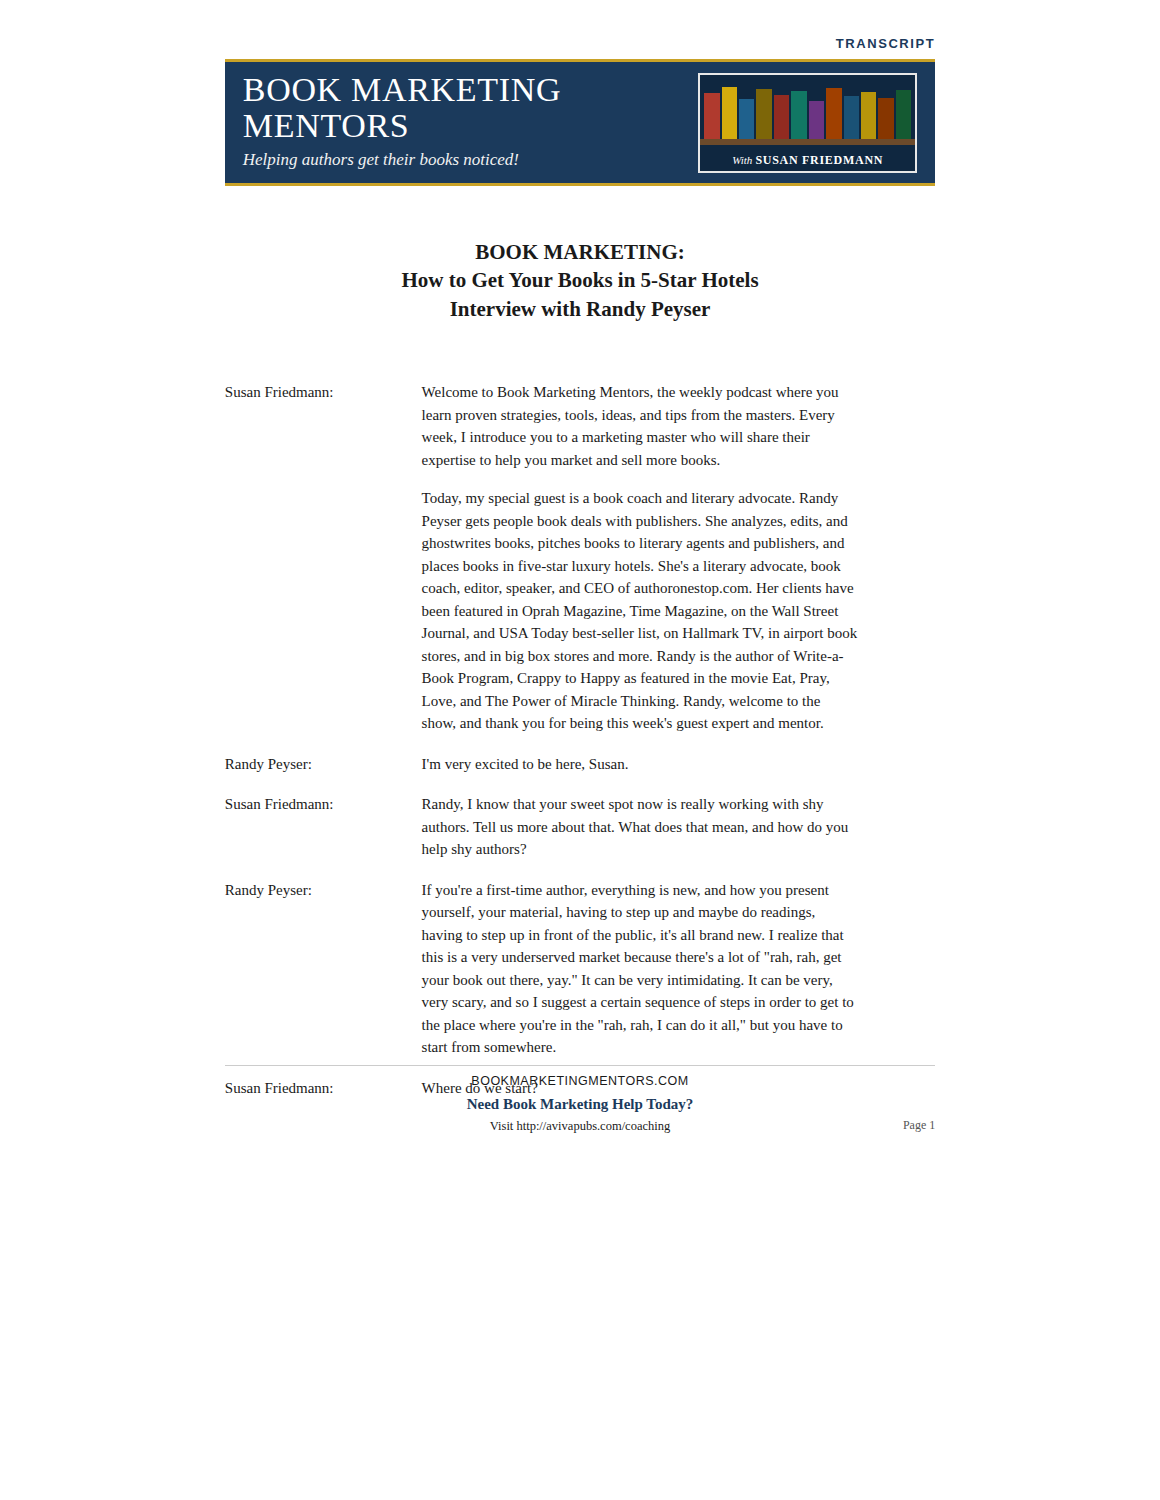TRANSCRIPT
BOOK MARKETING MENTORS
Helping authors get their books noticed!
With SUSAN FRIEDMANN
BOOK MARKETING: How to Get Your Books in 5-Star Hotels Interview with Randy Peyser
Susan Friedmann:
Welcome to Book Marketing Mentors, the weekly podcast where you learn proven strategies, tools, ideas, and tips from the masters. Every week, I introduce you to a marketing master who will share their expertise to help you market and sell more books.
Today, my special guest is a book coach and literary advocate. Randy Peyser gets people book deals with publishers. She analyzes, edits, and ghostwrites books, pitches books to literary agents and publishers, and places books in five-star luxury hotels. She's a literary advocate, book coach, editor, speaker, and CEO of authoronestop.com. Her clients have been featured in Oprah Magazine, Time Magazine, on the Wall Street Journal, and USA Today best-seller list, on Hallmark TV, in airport book stores, and in big box stores and more. Randy is the author of Write-a-Book Program, Crappy to Happy as featured in the movie Eat, Pray, Love, and The Power of Miracle Thinking. Randy, welcome to the show, and thank you for being this week's guest expert and mentor.
Randy Peyser:
I'm very excited to be here, Susan.
Susan Friedmann:
Randy, I know that your sweet spot now is really working with shy authors. Tell us more about that. What does that mean, and how do you help shy authors?
Randy Peyser:
If you're a first-time author, everything is new, and how you present yourself, your material, having to step up and maybe do readings, having to step up in front of the public, it's all brand new. I realize that this is a very underserved market because there's a lot of "rah, rah, get your book out there, yay." It can be very intimidating. It can be very, very scary, and so I suggest a certain sequence of steps in order to get to the place where you're in the "rah, rah, I can do it all," but you have to start from somewhere.
Susan Friedmann:
Where do we start?
BOOKMARKETINGMENTORS.COM
Need Book Marketing Help Today?
Visit http://avivapubs.com/coaching
Page 1